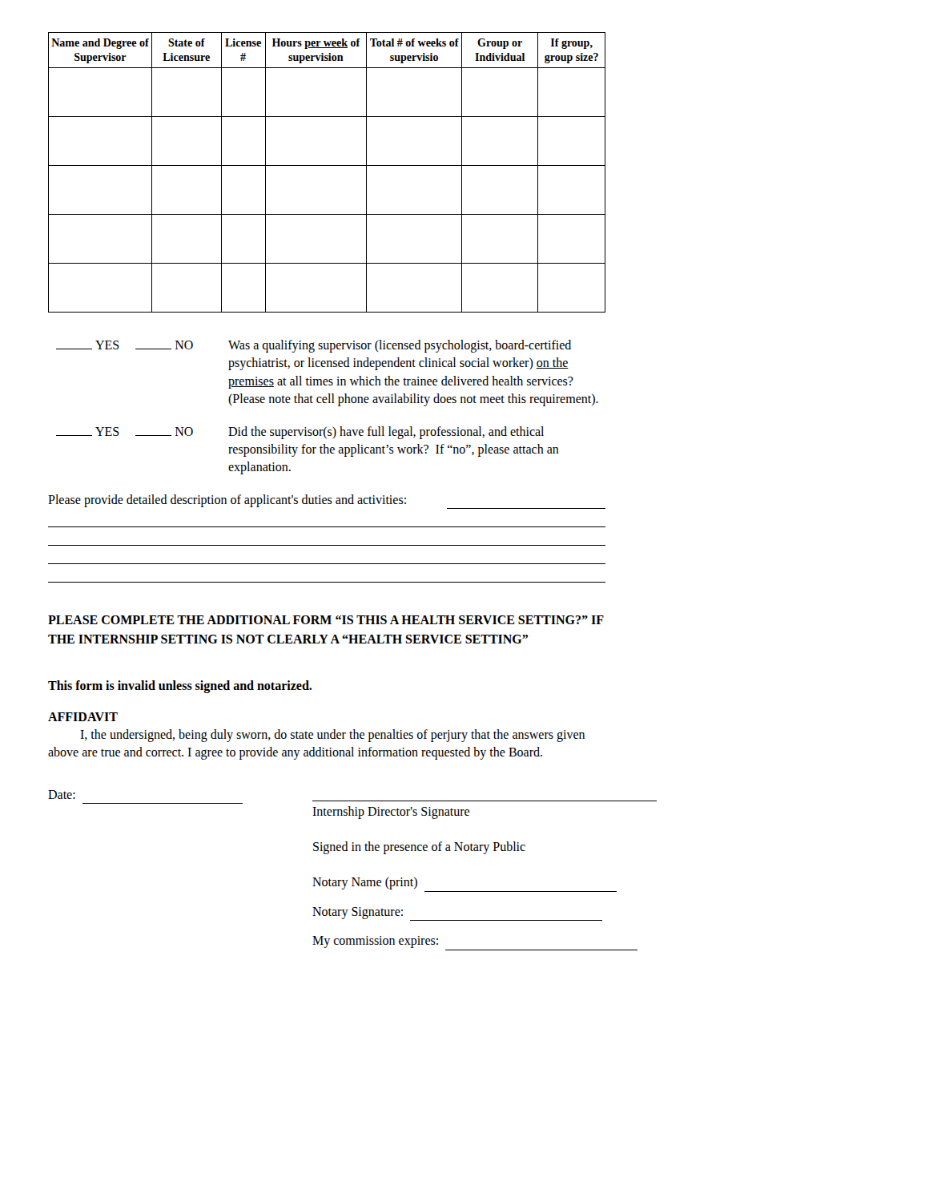| Name and Degree of Supervisor | State of Licensure | License # | Hours per week of supervision | Total # of weeks of supervisio | Group or Individual | If group, group size? |
| --- | --- | --- | --- | --- | --- | --- |
YES NO
Was a qualifying supervisor (licensed psychologist, board-certified psychiatrist, or licensed independent clinical social worker) on the premises at all times in which the trainee delivered health services? (Please note that cell phone availability does not meet this requirement).
YES NO
Did the supervisor(s) have full legal, professional, and ethical responsibility for the applicant’s work? If “no”, please attach an explanation.
Please provide detailed description of applicant's duties and activities:
PLEASE COMPLETE THE ADDITIONAL FORM “IS THIS A HEALTH SERVICE SETTING?” IF THE INTERNSHIP SETTING IS NOT CLEARLY A “HEALTH SERVICE SETTING”
This form is invalid unless signed and notarized.
AFFIDAVIT
I, the undersigned, being duly sworn, do state under the penalties of perjury that the answers given above are true and correct. I agree to provide any additional information requested by the Board.
Date:
Internship Director's Signature
Signed in the presence of a Notary Public
Notary Name (print)
Notary Signature:
My commission expires: